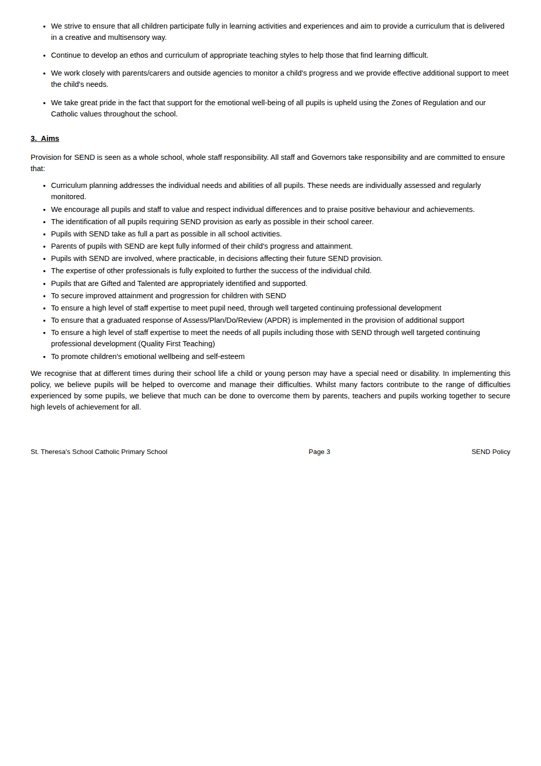We strive to ensure that all children participate fully in learning activities and experiences and aim to provide a curriculum that is delivered in a creative and multisensory way.
Continue to develop an ethos and curriculum of appropriate teaching styles to help those that find learning difficult.
We work closely with parents/carers and outside agencies to monitor a child's progress and we provide effective additional support to meet the child's needs.
We take great pride in the fact that support for the emotional well-being of all pupils is upheld using the Zones of Regulation and our Catholic values throughout the school.
3. Aims
Provision for SEND is seen as a whole school, whole staff responsibility. All staff and Governors take responsibility and are committed to ensure that:
Curriculum planning addresses the individual needs and abilities of all pupils. These needs are individually assessed and regularly monitored.
We encourage all pupils and staff to value and respect individual differences and to praise positive behaviour and achievements.
The identification of all pupils requiring SEND provision as early as possible in their school career.
Pupils with SEND take as full a part as possible in all school activities.
Parents of pupils with SEND are kept fully informed of their child's progress and attainment.
Pupils with SEND are involved, where practicable, in decisions affecting their future SEND provision.
The expertise of other professionals is fully exploited to further the success of the individual child.
Pupils that are Gifted and Talented are appropriately identified and supported.
To secure improved attainment and progression for children with SEND
To ensure a high level of staff expertise to meet pupil need, through well targeted continuing professional development
To ensure that a graduated response of Assess/Plan/Do/Review (APDR) is implemented in the provision of additional support
To ensure a high level of staff expertise to meet the needs of all pupils including those with SEND through well targeted continuing professional development (Quality First Teaching)
To promote children's emotional wellbeing and self-esteem
We recognise that at different times during their school life a child or young person may have a special need or disability. In implementing this policy, we believe pupils will be helped to overcome and manage their difficulties. Whilst many factors contribute to the range of difficulties experienced by some pupils, we believe that much can be done to overcome them by parents, teachers and pupils working together to secure high levels of achievement for all.
St. Theresa's School Catholic Primary School Page 3 SEND Policy